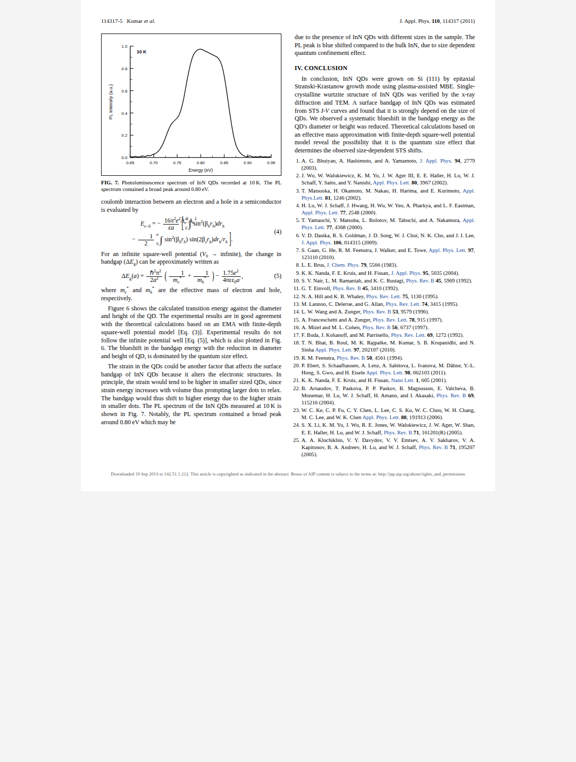114317-5 Kumar et al.
J. Appl. Phys. 110, 114317 (2011)
0.0 0.2 0.4 0.6 0.8 1.0 0.65 0.70 0.75 0.80 0.85 0.90 0.95 Energy (eV) PL Intensity (a.u.) 10 K
FIG. 7. Photoluminescence spectrum of InN QDs recorded at 10 K. The PL spectrum contained a broad peak around 0.80 eV.
coulomb interaction between an electron and a hole in a semiconductor is evaluated by
Ee−h = − 16π2e2Ae2Ah2 εa [ a 0∫ sin2(βhrh)drh
− 12 a 0∫ sin2(βhrh) sin(2βerh)drh/rh ].
(4)
For an infinite square-well potential (V0 → infinite), the change in bandgap (ΔEg) can be approximately written as
ΔEg(a) = ℏ2π22a2 ( 1 me* + 1 mh* ) − 1.75e24πεε0a,
(5)
where me* and mh* are the effective mass of electron and hole, respectively.
Figure 6 shows the calculated transition energy against the diameter and height of the QD. The experimental results are in good agreement with the theoretical calculations based on an EMA with finite-depth square-well potential model [Eq. (3)]. Experimental results do not follow the infinite potential well [Eq. (5)], which is also plotted in Fig. 6. The blueshift in the bandgap energy with the reduction in diameter and height of QD, is dominated by the quantum size effect.
The strain in the QDs could be another factor that affects the surface bandgap of InN QDs because it alters the electronic structures. In principle, the strain would tend to be higher in smaller sized QDs, since strain energy increases with volume thus prompting larger dots to relax. The bandgap would thus shift to higher energy due to the higher strain in smaller dots. The PL spectrum of the InN QDs measured at 10 K is shown in Fig. 7. Notably, the PL spectrum contained a broad peak around 0.80 eV which may be
due to the presence of InN QDs with different sizes in the sample. The PL peak is blue shifted compared to the bulk InN, due to size dependent quantum confinement effect.
IV. CONCLUSION
In conclusion, InN QDs were grown on Si (111) by epitaxial Stranski-Krastanow growth mode using plasma-assisted MBE. Single-crystalline wurtzite structure of InN QDs was verified by the x-ray diffraction and TEM. A surface bandgap of InN QDs was estimated from STS I-V curves and found that it is strongly depend on the size of QDs. We observed a systematic blueshift in the bandgap energy as the QD's diameter or height was reduced. Theoretical calculations based on an effective mass approximation with finite-depth square-well potential model reveal the possibility that it is the quantum size effect that determines the observed size-dependent STS shifts.
A. G. Bhuiyan, A. Hashimoto, and A. Yamamoto, J. Appl. Phys. 94, 2779 (2003).
J. Wu, W. Walukiewicz, K. M. Yu, J. W. Ager III, E. E. Haller, H. Lu, W. J. Schaff, Y. Saito, and Y. Nanishi, Appl. Phys. Lett. 80, 3967 (2002).
T. Matsuoka, H. Okamoto, M. Nakao, H. Harima, and E. Kurimoto, Appl. Phys.Lett. 81, 1246 (2002).
H. Lu, W. J. Schaff, J. Hwang, H. Wu, W. Yeo, A. Pharkya, and L. F. Eastman, Appl. Phys. Lett. 77, 2548 (2000).
T. Yamauchi, Y. Matsuba, L. Bolotov, M. Tabuchi, and A. Nakamura, Appl. Phys. Lett. 77, 4368 (2000).
V. D. Dasika, R. S. Goldman, J. D. Song, W. J. Choi, N. K. Cho, and J. I. Lee, J. Appl. Phys. 106, 014315 (2009).
S. Gaan, G. He, R. M. Feenstra, J. Walker, and E. Towe, Appl. Phys. Lett. 97, 123110 (2010).
L. E. Brus, J. Chem. Phys. 79, 5566 (1983).
K. K. Nanda, F. E. Kruis, and H. Fissan, J. Appl. Phys. 95, 5035 (2004).
S. V. Nair, L. M. Ramaniah, and K. C. Rustagi, Phys. Rev. B 45, 5969 (1992).
G. T. Einvoll, Phys. Rev. B 45, 3410 (1992).
N. A. Hill and K. B. Whaley, Phys. Rev. Lett. 75, 1130 (1995).
M. Lannoo, C. Delerue, and G. Allan, Phys. Rev. Lett. 74, 3415 (1995).
L. W. Wang and A. Zunger, Phys. Rev. B 53, 9579 (1996).
A. Franceschetti and A. Zunger, Phys. Rev. Lett. 78, 915 (1997).
A. Mizel and M. L. Cohen, Phys. Rev. B 56, 6737 (1997).
F. Buda, J. Kohanoff, and M. Parrinello, Phys. Rev. Lett. 69, 1272 (1992).
T. N. Bhat, B. Roul, M. K. Rajpalke, M. Kumar, S. B. Krupanidhi, and N. Sinha Appl. Phys. Lett. 97, 202107 (2010).
R. M. Feenstra, Phys. Rev. B 50, 4561 (1994).
P. Ebert, S. Schaafhausen, A. Lenz, A. Sabitova, L. Ivanova, M. Dähne, Y.-L. Hong, S. Gwo, and H. Eisele Appl. Phys. Lett. 98, 062103 (2011).
K. K. Nanda, F. E. Kruis, and H. Fissan, Nano Lett. 1, 605 (2001).
B. Arnaudov, T. Paskova, P. P. Paskov, B. Magnusson, E. Valcheva, B. Monemar, H. Lu, W. J. Schaff, H. Amano, and I. Akasaki, Phys. Rev. B 69, 115216 (2004).
W. C. Ke, C. P. Fu, C. Y. Chen, L. Lee, C. S. Ku, W. C. Chou, W. H. Chang, M. C. Lee, and W. K. Chen Appl. Phys. Lett. 88, 191913 (2006).
S. X. Li, K. M. Yu, J. Wu, R. E. Jones, W. Walukiewicz, J. W. Ager, W. Shan, E. E. Haller, H. Lu, and W. J. Schaff, Phys. Rev. B 71, 161201(R) (2005).
A. A. Klochikhin, V. Y. Davydov, V. V. Emtsev, A. V. Sakharov, V. A. Kapitonov, B. A. Andreev, H. Lu, and W. J. Schaff, Phys. Rev. B 71, 195207 (2005).
Downloaded 19 Sep 2013 to 142.51.1.212. This article is copyrighted as indicated in the abstract. Reuse of AIP content is subject to the terms at: http://jap.aip.org/about/rights_and_permissions